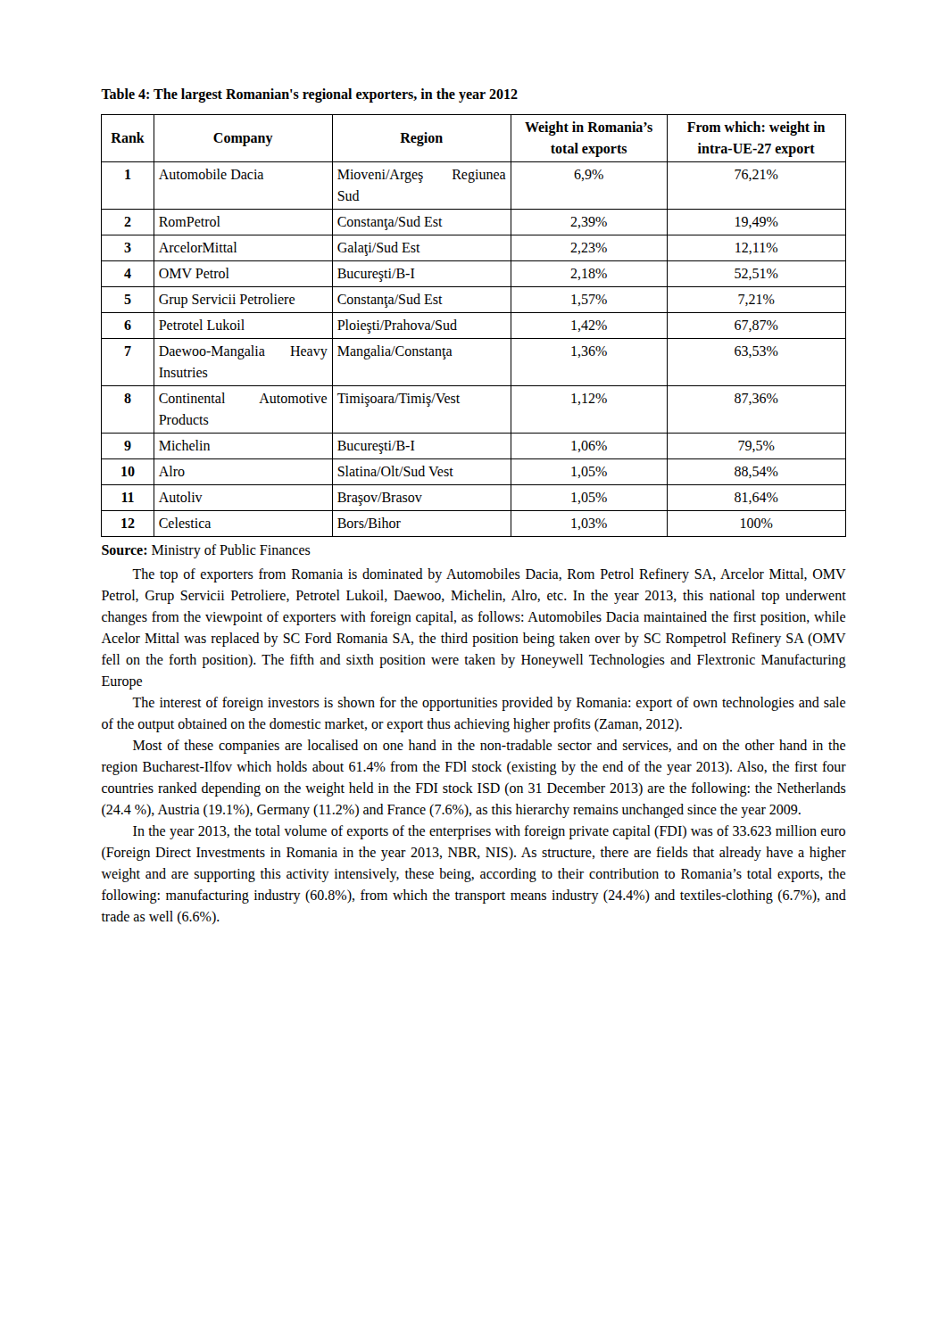Table 4: The largest Romanian's regional exporters, in the year 2012
| Rank | Company | Region | Weight in Romania’s total exports | From which: weight in intra-UE-27 export |
| --- | --- | --- | --- | --- |
| 1 | Automobile Dacia | Mioveni/Argeş Regiunea Sud | 6,9% | 76,21% |
| 2 | RomPetrol | Constanţa/Sud Est | 2,39% | 19,49% |
| 3 | ArcelorMittal | Galaţi/Sud Est | 2,23% | 12,11% |
| 4 | OMV Petrol | Bucureşti/B-I | 2,18% | 52,51% |
| 5 | Grup Servicii Petroliere | Constanţa/Sud Est | 1,57% | 7,21% |
| 6 | Petrotel Lukoil | Ploieşti/Prahova/Sud | 1,42% | 67,87% |
| 7 | Daewoo-Mangalia Heavy Insutries | Mangalia/Constanţa | 1,36% | 63,53% |
| 8 | Continental Automotive Products | Timişoara/Timiş/Vest | 1,12% | 87,36% |
| 9 | Michelin | Bucureşti/B-I | 1,06% | 79,5% |
| 10 | Alro | Slatina/Olt/Sud Vest | 1,05% | 88,54% |
| 11 | Autoliv | Braşov/Brasov | 1,05% | 81,64% |
| 12 | Celestica | Bors/Bihor | 1,03% | 100% |
Source: Ministry of Public Finances
The top of exporters from Romania is dominated by Automobiles Dacia, Rom Petrol Refinery SA, Arcelor Mittal, OMV Petrol, Grup Servicii Petroliere, Petrotel Lukoil, Daewoo, Michelin, Alro, etc. In the year 2013, this national top underwent changes from the viewpoint of exporters with foreign capital, as follows: Automobiles Dacia maintained the first position, while Acelor Mittal was replaced by SC Ford Romania SA, the third position being taken over by SC Rompetrol Refinery SA (OMV fell on the forth position). The fifth and sixth position were taken by Honeywell Technologies and Flextronic Manufacturing Europe
The interest of foreign investors is shown for the opportunities provided by Romania: export of own technologies and sale of the output obtained on the domestic market, or export thus achieving higher profits (Zaman, 2012).
Most of these companies are localised on one hand in the non-tradable sector and services, and on the other hand in the region Bucharest-Ilfov which holds about 61.4% from the FDl stock (existing by the end of the year 2013). Also, the first four countries ranked depending on the weight held in the FDI stock ISD (on 31 December 2013) are the following: the Netherlands (24.4 %), Austria (19.1%), Germany (11.2%) and France (7.6%), as this hierarchy remains unchanged since the year 2009.
In the year 2013, the total volume of exports of the enterprises with foreign private capital (FDI) was of 33.623 million euro (Foreign Direct Investments in Romania in the year 2013, NBR, NIS). As structure, there are fields that already have a higher weight and are supporting this activity intensively, these being, according to their contribution to Romania’s total exports, the following: manufacturing industry (60.8%), from which the transport means industry (24.4%) and textiles-clothing (6.7%), and trade as well (6.6%).